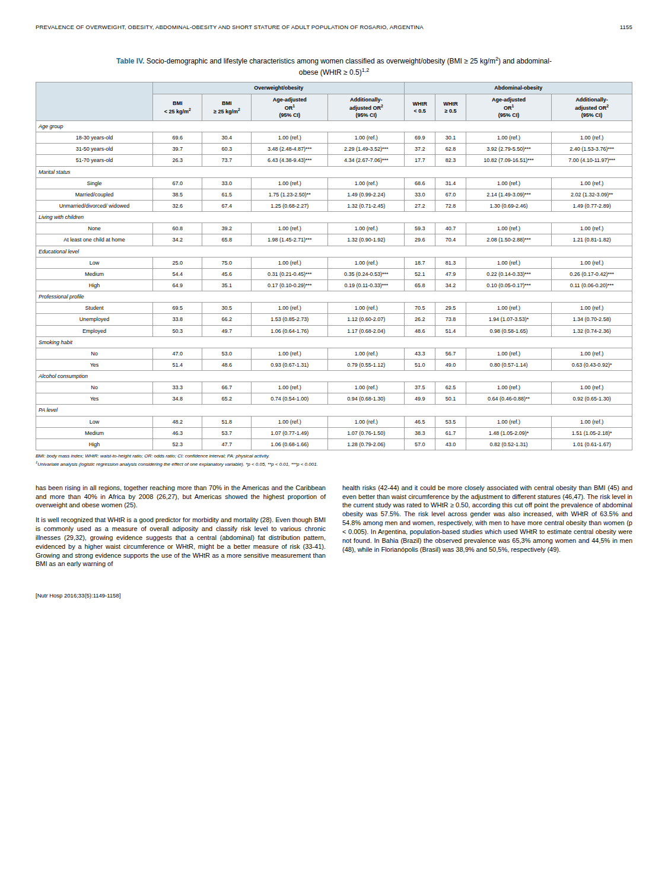Prevalence of overweight, obesity, abdominal-obesity and short stature of adult population of Rosario, Argentina
1155
Table IV. Socio-demographic and lifestyle characteristics among women classified as overweight/obesity (BMI ≥ 25 kg/m2) and abdominal-obese (WHtR ≥ 0.5)1,2
| | Overweight/obesity | Abdominal-obesity |
| --- | --- | --- |
| BMI < 25 kg/m 2 | BMI ≥ 25 kg/m 2 | Age-adjusted OR 1 (95% CI) | Additionally- adjusted OR 2 (95% CI) | WHtR < 0.5 | WHtR ≥ 0.5 | Age-adjusted OR 1 (95% CI) | Additionally- adjusted OR 2 (95% CI) |
| Age group |
| 18-30 years-old | 69.6 | 30.4 | 1.00 (ref.) | 1.00 (ref.) | 69.9 | 30.1 | 1.00 (ref.) | 1.00 (ref.) |
| 31-50 years-old | 39.7 | 60.3 | 3.48 (2.48-4.87)*** | 2.29 (1.49-3.52)*** | 37.2 | 62.8 | 3.92 (2.79-5.50)*** | 2.40 (1.53-3.76)*** |
| 51-70 years-old | 26.3 | 73.7 | 6.43 (4.38-9.43)*** | 4.34 (2.67-7.06)*** | 17.7 | 82.3 | 10.82 (7.09-16.51)*** | 7.00 (4.10-11.97)*** |
| Marital status |
| Single | 67.0 | 33.0 | 1.00 (ref.) | 1.00 (ref.) | 68.6 | 31.4 | 1.00 (ref.) | 1.00 (ref.) |
| Married/coupled | 38.5 | 61.5 | 1.75 (1.23-2.50)** | 1.49 (0.99-2.24) | 33.0 | 67.0 | 2.14 (1.49-3.09)*** | 2.02 (1.32-3.09)** |
| Unmarried/divorced/ widowed | 32.6 | 67.4 | 1.25 (0.68-2.27) | 1.32 (0.71-2.45) | 27.2 | 72.8 | 1.30 (0.69-2.46) | 1.49 (0.77-2.89) |
| Living with children |
| None | 60.8 | 39.2 | 1.00 (ref.) | 1.00 (ref.) | 59.3 | 40.7 | 1.00 (ref.) | 1.00 (ref.) |
| At least one child at home | 34.2 | 65.8 | 1.98 (1.45-2.71)*** | 1.32 (0.90-1.92) | 29.6 | 70.4 | 2.08 (1.50-2.88)*** | 1.21 (0.81-1.82) |
| Educational level |
| Low | 25.0 | 75.0 | 1.00 (ref.) | 1.00 (ref.) | 18.7 | 81.3 | 1.00 (ref.) | 1.00 (ref.) |
| Medium | 54.4 | 45.6 | 0.31 (0.21-0.45)*** | 0.35 (0.24-0.53)*** | 52.1 | 47.9 | 0.22 (0.14-0.33)*** | 0.26 (0.17-0.42)*** |
| High | 64.9 | 35.1 | 0.17 (0.10-0.29)*** | 0.19 (0.11-0.33)*** | 65.8 | 34.2 | 0.10 (0.05-0.17)*** | 0.11 (0.06-0.20)*** |
| Professional profile |
| Student | 69.5 | 30.5 | 1.00 (ref.) | 1.00 (ref.) | 70.5 | 29.5 | 1.00 (ref.) | 1.00 (ref.) |
| Unemployed | 33.8 | 66.2 | 1.53 (0.85-2.73) | 1.12 (0.60-2.07) | 26.2 | 73.8 | 1.94 (1.07-3.53)* | 1.34 (0.70-2.58) |
| Employed | 50.3 | 49.7 | 1.06 (0.64-1.76) | 1.17 (0.68-2.04) | 48.6 | 51.4 | 0.98 (0.58-1.65) | 1.32 (0.74-2.36) |
| Smoking habit |
| No | 47.0 | 53.0 | 1.00 (ref.) | 1.00 (ref.) | 43.3 | 56.7 | 1.00 (ref.) | 1.00 (ref.) |
| Yes | 51.4 | 48.6 | 0.93 (0.67-1.31) | 0.79 (0.55-1.12) | 51.0 | 49.0 | 0.80 (0.57-1.14) | 0.63 (0.43-0.92)* |
| Alcohol consumption |
| No | 33.3 | 66.7 | 1.00 (ref.) | 1.00 (ref.) | 37.5 | 62.5 | 1.00 (ref.) | 1.00 (ref.) |
| Yes | 34.8 | 65.2 | 0.74 (0.54-1.00) | 0.94 (0.68-1.30) | 49.9 | 50.1 | 0.64 (0.46-0.88)** | 0.92 (0.65-1.30) |
| PA level |
| Low | 48.2 | 51.8 | 1.00 (ref.) | 1.00 (ref.) | 46.5 | 53.5 | 1.00 (ref.) | 1.00 (ref.) |
| Medium | 46.3 | 53.7 | 1.07 (0.77-1.49) | 1.07 (0.76-1.50) | 38.3 | 61.7 | 1.48 (1.05-2.09)* | 1.51 (1.05-2.18)* |
| High | 52.3 | 47.7 | 1.06 (0.68-1.66) | 1.28 (0.79-2.06) | 57.0 | 43.0 | 0.82 (0.52-1.31) | 1.01 (0.61-1.67) |
BMI: body mass index; WHtR: waist-to-height ratio; OR: odds ratio; CI: confidence interval; PA: physical activity.
1Univariate analysis (logistic regression analysis considering the effect of one explanatory variable). *p < 0.05, **p < 0.01, ***p < 0.001.
has been rising in all regions, together reaching more than 70% in the Americas and the Caribbean and more than 40% in Africa by 2008 (26,27), but Americas showed the highest proportion of overweight and obese women (25).
It is well recognized that WHtR is a good predictor for morbidity and mortality (28). Even though BMI is commonly used as a measure of overall adiposity and classify risk level to various chronic illnesses (29,32), growing evidence suggests that a central (abdominal) fat distribution pattern, evidenced by a higher waist circumference or WHtR, might be a better measure of risk (33-41). Growing and strong evidence supports the use of the WHtR as a more sensitive measurement than BMI as an early warning of
health risks (42-44) and it could be more closely associated with central obesity than BMI (45) and even better than waist circumference by the adjustment to different statures (46,47). The risk level in the current study was rated to WHtR ≥ 0.50, according this cut off point the prevalence of abdominal obesity was 57.5%. The risk level across gender was also increased, with WHtR of 63.5% and 54.8% among men and women, respectively, with men to have more central obesity than women (p < 0.005). In Argentina, population-based studies which used WHtR to estimate central obesity were not found. In Bahia (Brazil) the observed prevalence was 65,3% among women and 44,5% in men (48), while in Florianópolis (Brasil) was 38,9% and 50,5%, respectively (49).
[Nutr Hosp 2016;33(5):1149-1158]